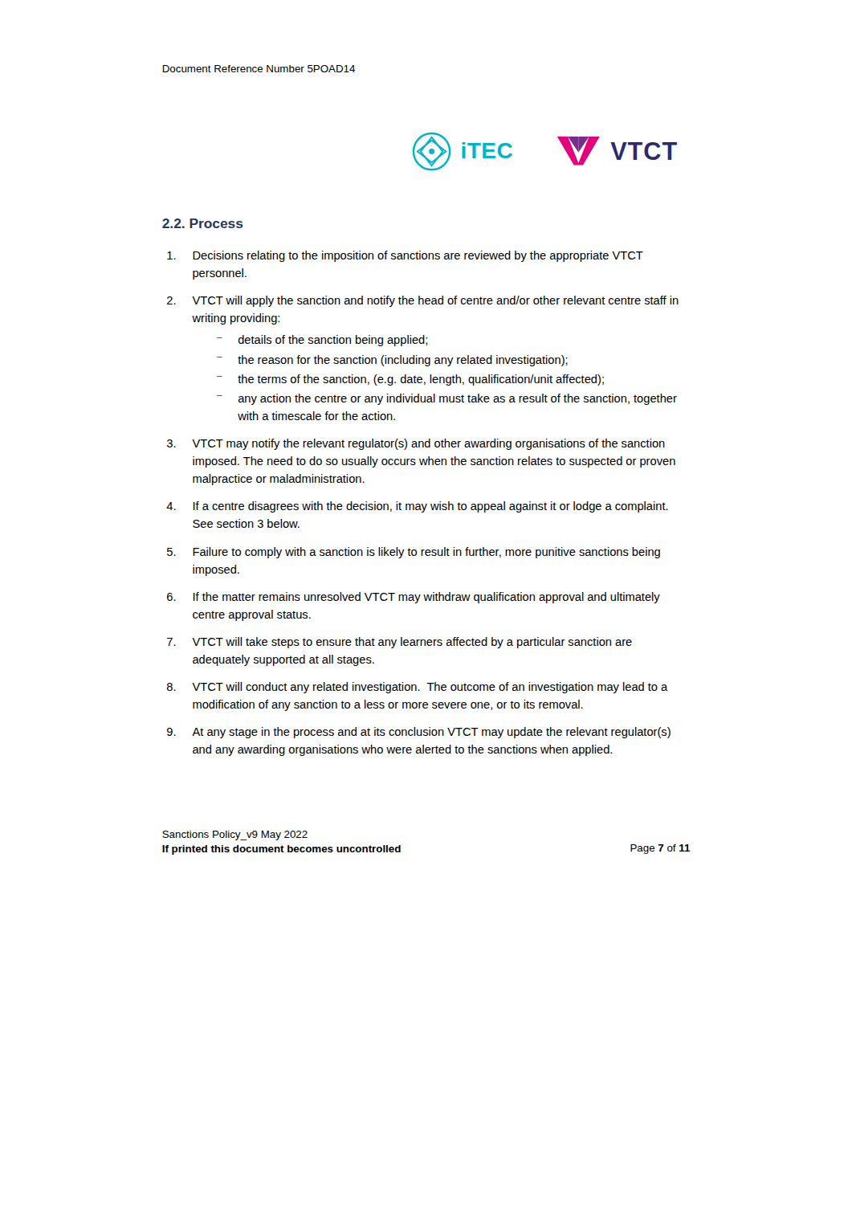Document Reference Number 5POAD14
i TEC
VTCT
2.2. Process
Decisions relating to the imposition of sanctions are reviewed by the appropriate VTCT personnel.
VTCT will apply the sanction and notify the head of centre and/or other relevant centre staff in writing providing:
details of the sanction being applied;
the reason for the sanction (including any related investigation);
the terms of the sanction, (e.g. date, length, qualification/unit affected);
any action the centre or any individual must take as a result of the sanction, together with a timescale for the action.
VTCT may notify the relevant regulator(s) and other awarding organisations of the sanction imposed. The need to do so usually occurs when the sanction relates to suspected or proven malpractice or maladministration.
If a centre disagrees with the decision, it may wish to appeal against it or lodge a complaint. See section 3 below.
Failure to comply with a sanction is likely to result in further, more punitive sanctions being imposed.
If the matter remains unresolved VTCT may withdraw qualification approval and ultimately centre approval status.
VTCT will take steps to ensure that any learners affected by a particular sanction are adequately supported at all stages.
VTCT will conduct any related investigation. The outcome of an investigation may lead to a modification of any sanction to a less or more severe one, or to its removal.
At any stage in the process and at its conclusion VTCT may update the relevant regulator(s) and any awarding organisations who were alerted to the sanctions when applied.
Sanctions Policy_v9 May 2022
If printed this document becomes uncontrolled
Page 7 of 11